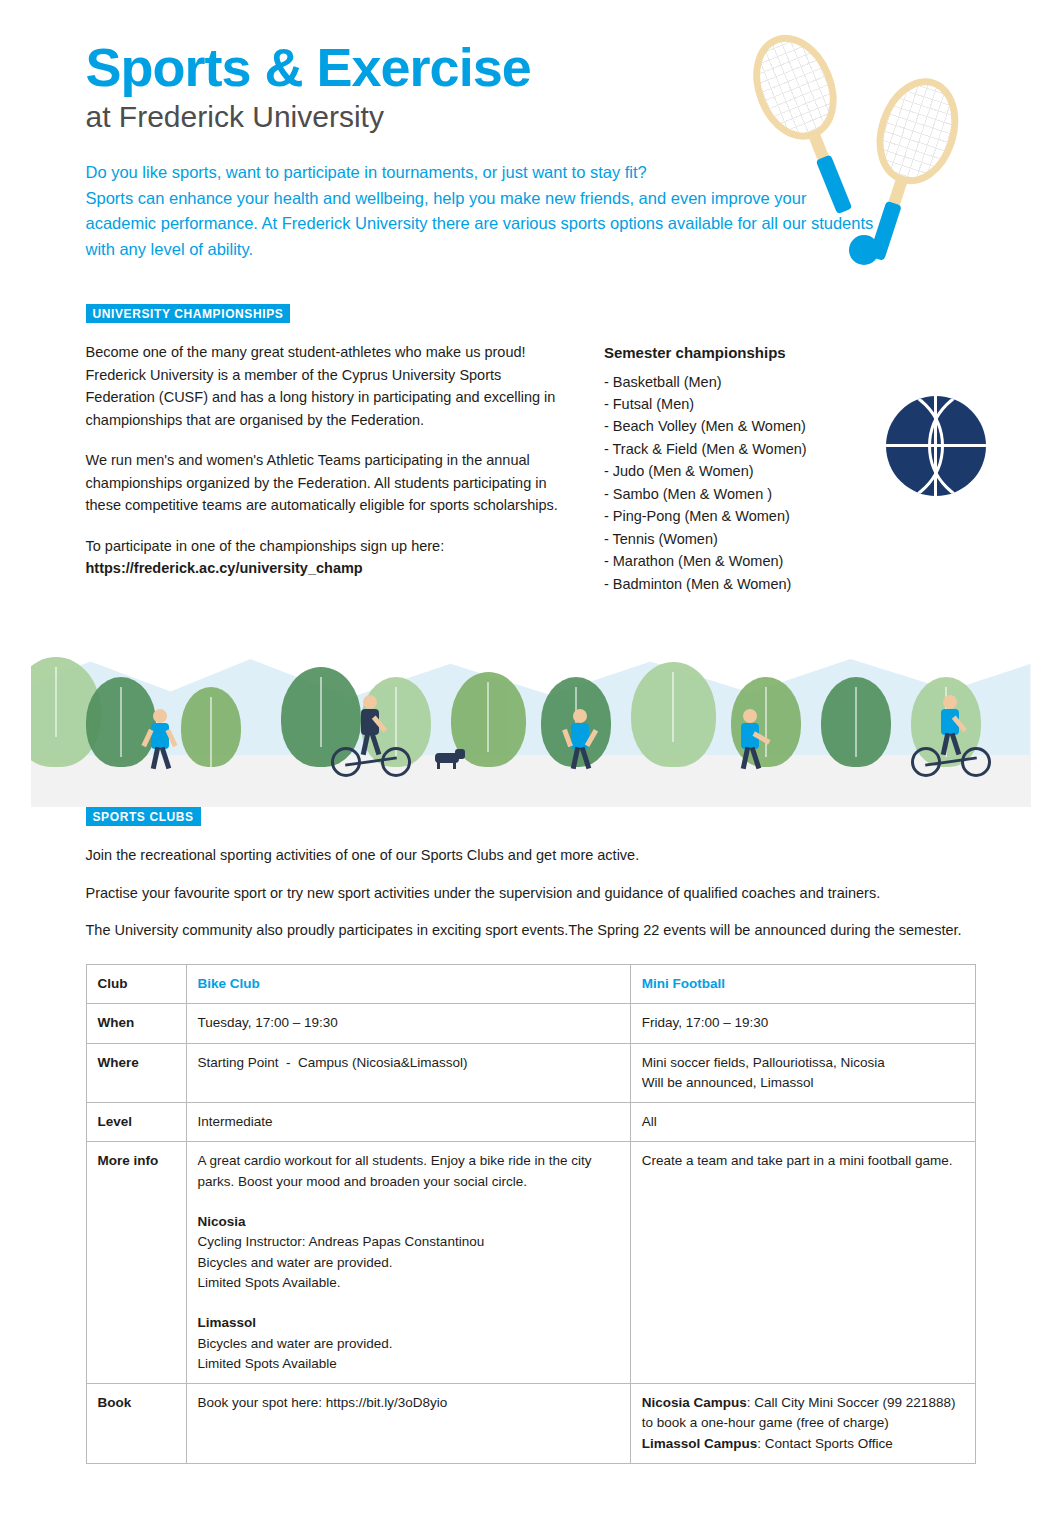Sports & Exercise
at Frederick University
Do you like sports, want to participate in tournaments, or just want to stay fit?
Sports can enhance your health and wellbeing, help you make new friends, and even improve your academic performance. At Frederick University there are various sports options available for all our students with any level of ability.
UNIVERSITY CHAMPIONSHIPS
Become one of the many great student-athletes who make us proud! Frederick University is a member of the Cyprus University Sports Federation (CUSF) and has a long history in participating and excelling in championships that are organised by the Federation.
We run men's and women's Athletic Teams participating in the annual championships organized by the Federation. All students participating in these competitive teams are automatically eligible for sports scholarships.
To participate in one of the championships sign up here:
https://frederick.ac.cy/university_champ
Semester championships
Basketball (Men)
Futsal (Men)
Beach Volley (Men & Women)
Track & Field (Men & Women)
Judo (Men & Women)
Sambo (Men & Women )
Ping-Pong (Men & Women)
Tennis (Women)
Marathon (Men & Women)
Badminton (Men & Women)
SPORTS CLUBS
Join the recreational sporting activities of one of our Sports Clubs and get more active.
Practise your favourite sport or try new sport activities under the supervision and guidance of qualified coaches and trainers.
The University community also proudly participates in exciting sport events.The Spring 22 events will be announced during the semester.
| Club | Bike Club | Mini Football |
| When | Tuesday, 17:00 – 19:30 | Friday, 17:00 – 19:30 |
| Where | Starting Point - Campus (Nicosia&Limassol) | Mini soccer fields, Pallouriotissa, Nicosia Will be announced, Limassol |
| Level | Intermediate | All |
| More info | A great cardio workout for all students. Enjoy a bike ride in the city parks. Boost your mood and broaden your social circle. Nicosia Cycling Instructor: Andreas Papas Constantinou Bicycles and water are provided. Limited Spots Available. Limassol Bicycles and water are provided. Limited Spots Available | Create a team and take part in a mini football game. |
| Book | Book your spot here: https://bit.ly/3oD8yio | Nicosia Campus : Call City Mini Soccer (99 221888) to book a one-hour game (free of charge) Limassol Campus : Contact Sports Office |